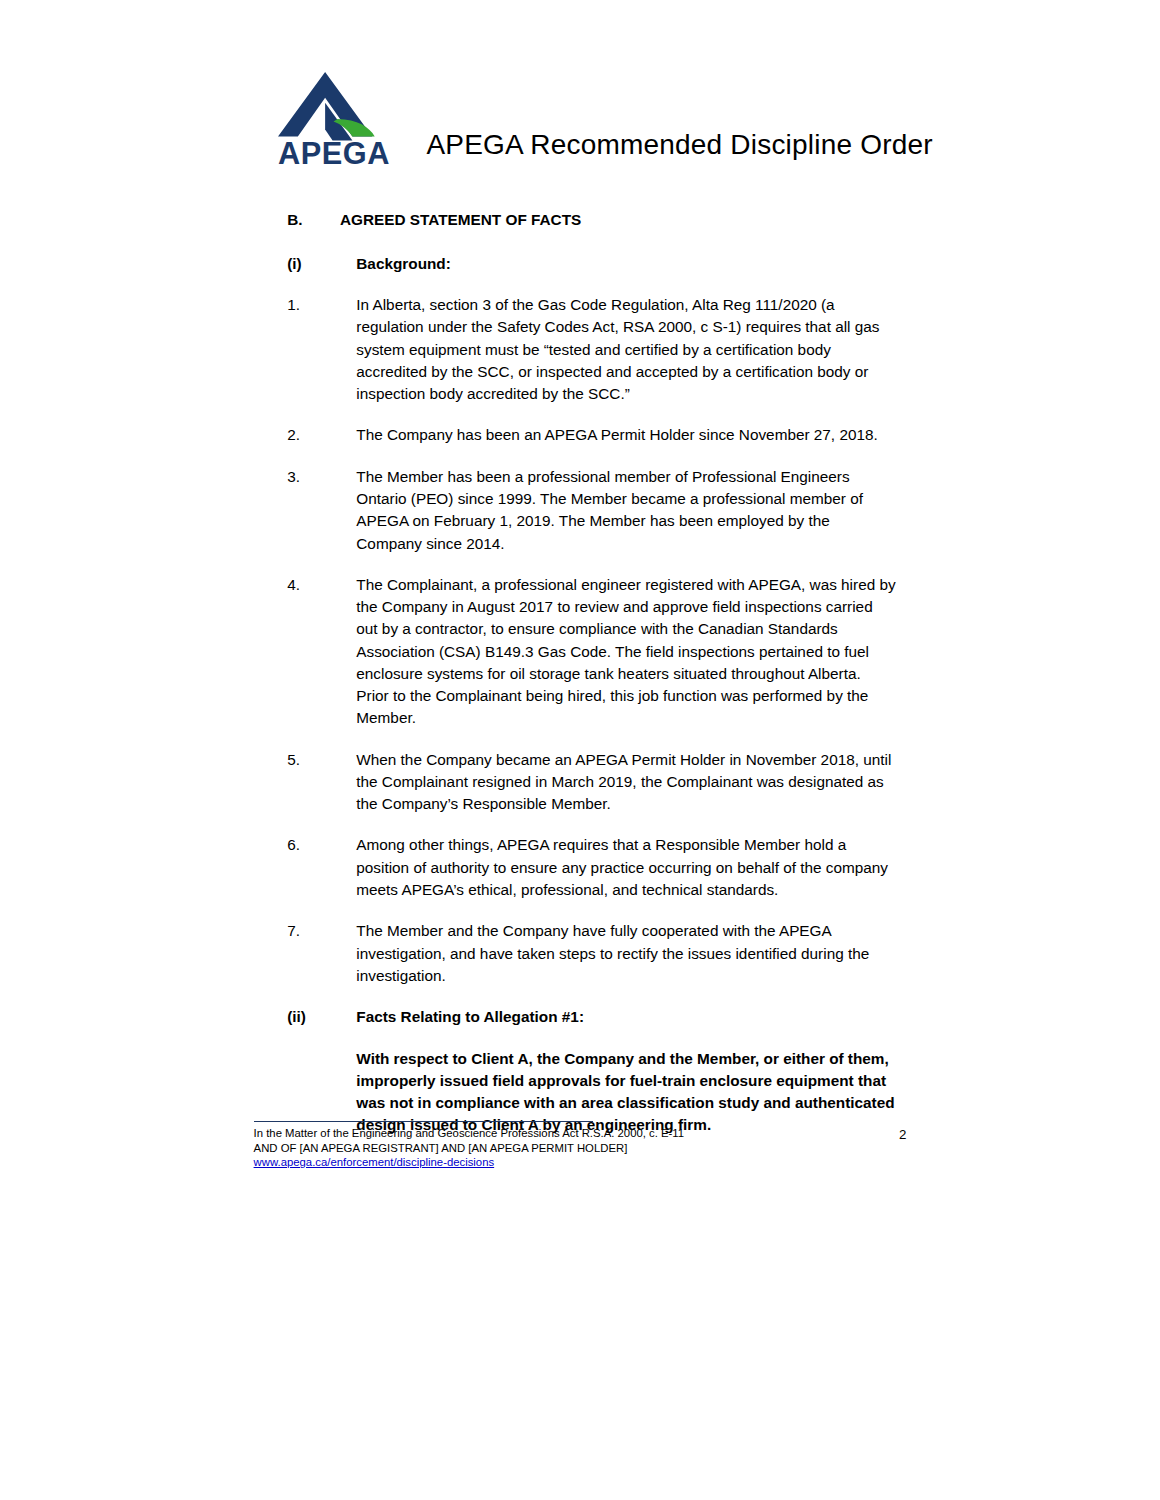APEGA
APEGA Recommended Discipline Order
B. AGREED STATEMENT OF FACTS
(i) Background:
1. In Alberta, section 3 of the Gas Code Regulation, Alta Reg 111/2020 (a regulation under the Safety Codes Act, RSA 2000, c S-1) requires that all gas system equipment must be “tested and certified by a certification body accredited by the SCC, or inspected and accepted by a certification body or inspection body accredited by the SCC.”
2. The Company has been an APEGA Permit Holder since November 27, 2018.
3. The Member has been a professional member of Professional Engineers Ontario (PEO) since 1999. The Member became a professional member of APEGA on February 1, 2019. The Member has been employed by the Company since 2014.
4. The Complainant, a professional engineer registered with APEGA, was hired by the Company in August 2017 to review and approve field inspections carried out by a contractor, to ensure compliance with the Canadian Standards Association (CSA) B149.3 Gas Code. The field inspections pertained to fuel enclosure systems for oil storage tank heaters situated throughout Alberta. Prior to the Complainant being hired, this job function was performed by the Member.
5. When the Company became an APEGA Permit Holder in November 2018, until the Complainant resigned in March 2019, the Complainant was designated as the Company’s Responsible Member.
6. Among other things, APEGA requires that a Responsible Member hold a position of authority to ensure any practice occurring on behalf of the company meets APEGA’s ethical, professional, and technical standards.
7. The Member and the Company have fully cooperated with the APEGA investigation, and have taken steps to rectify the issues identified during the investigation.
(ii) Facts Relating to Allegation #1:
With respect to Client A, the Company and the Member, or either of them, improperly issued field approvals for fuel-train enclosure equipment that was not in compliance with an area classification study and authenticated design issued to Client A by an engineering firm.
In the Matter of the Engineering and Geoscience Professions Act R.S.A. 2000, c. E-11
AND OF [AN APEGA REGISTRANT] AND [AN APEGA PERMIT HOLDER]
www.apega.ca/enforcement/discipline-decisions
2